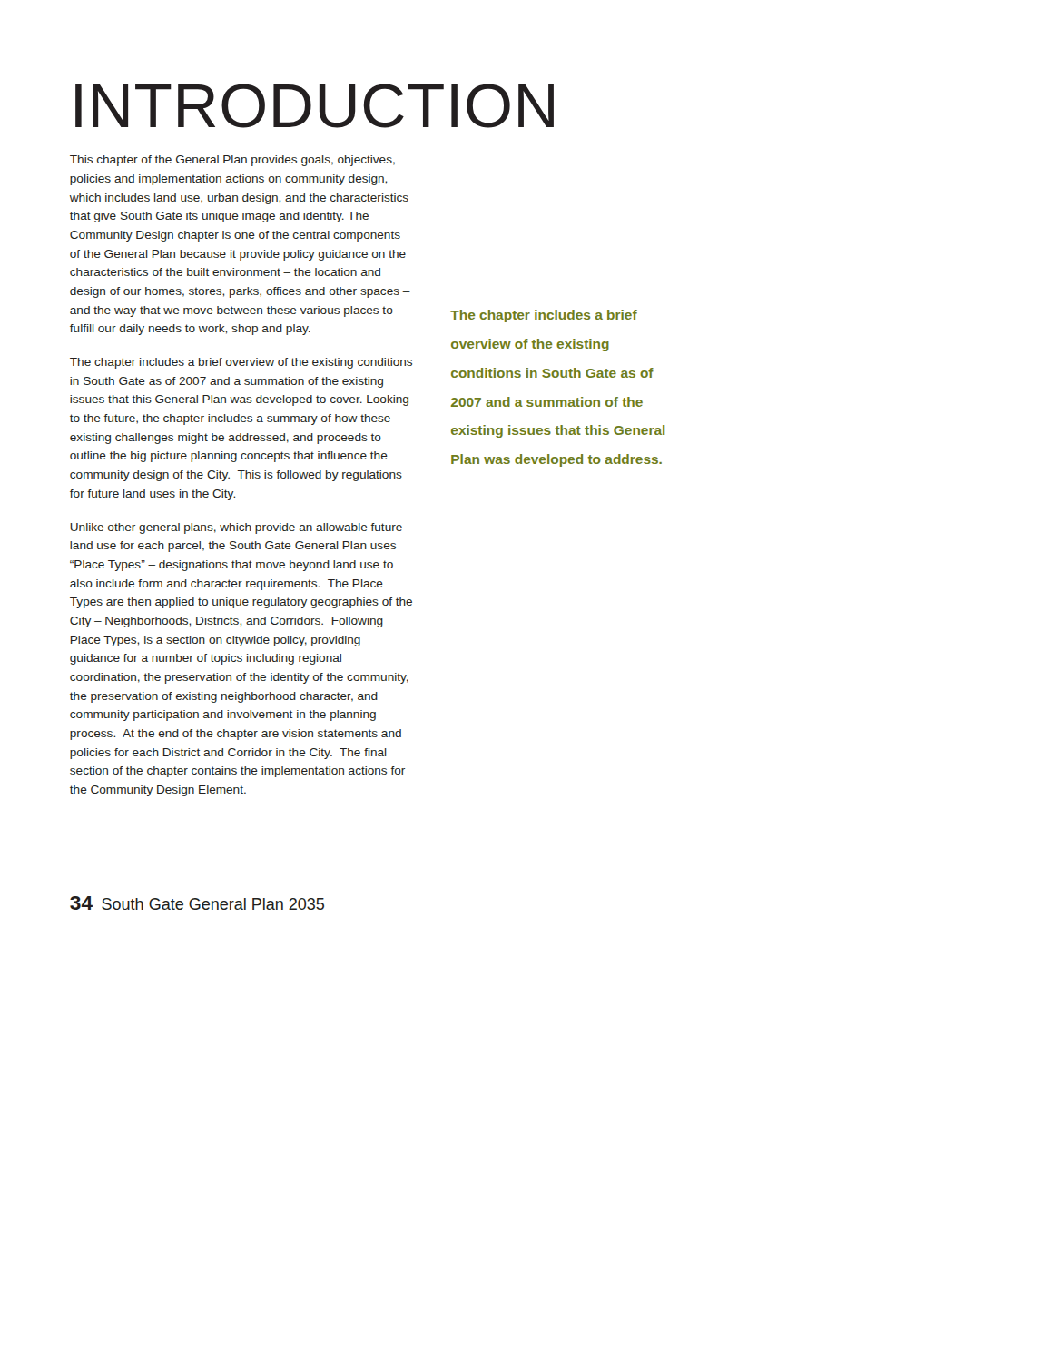INTRODUCTION
This chapter of the General Plan provides goals, objectives, policies and implementation actions on community design, which includes land use, urban design, and the characteristics that give South Gate its unique image and identity. The Community Design chapter is one of the central components of the General Plan because it provide policy guidance on the characteristics of the built environment – the location and design of our homes, stores, parks, offices and other spaces – and the way that we move between these various places to fulfill our daily needs to work, shop and play.
The chapter includes a brief overview of the existing conditions in South Gate as of 2007 and a summation of the existing issues that this General Plan was developed to cover. Looking to the future, the chapter includes a summary of how these existing challenges might be addressed, and proceeds to outline the big picture planning concepts that influence the community design of the City. This is followed by regulations for future land uses in the City.
Unlike other general plans, which provide an allowable future land use for each parcel, the South Gate General Plan uses “Place Types” – designations that move beyond land use to also include form and character requirements. The Place Types are then applied to unique regulatory geographies of the City – Neighborhoods, Districts, and Corridors. Following Place Types, is a section on citywide policy, providing guidance for a number of topics including regional coordination, the preservation of the identity of the community, the preservation of existing neighborhood character, and community participation and involvement in the planning process. At the end of the chapter are vision statements and policies for each District and Corridor in the City. The final section of the chapter contains the implementation actions for the Community Design Element.
The chapter includes a brief overview of the existing conditions in South Gate as of 2007 and a summation of the existing issues that this General Plan was developed to address.
34 South Gate General Plan 2035